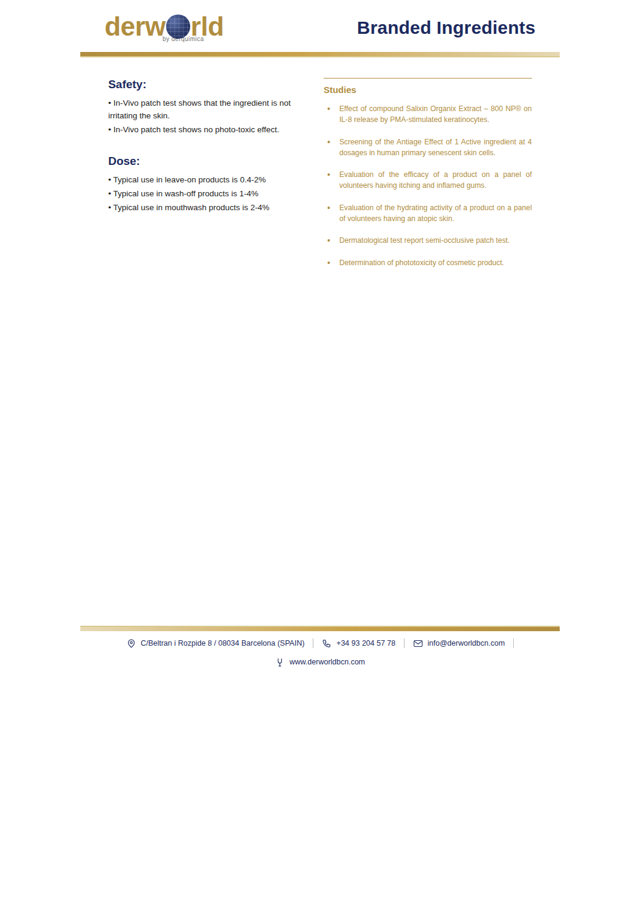derw rld
by derquimica
Branded Ingredients
Safety:
• In-Vivo patch test shows that the ingredient is not irritating the skin.
• In-Vivo patch test shows no photo-toxic effect.
Dose:
• Typical use in leave-on products is 0.4-2%
• Typical use in wash-off products is 1-4%
• Typical use in mouthwash products is 2-4%
Studies
Effect of compound Salixin Organix Extract – 800 NP® on IL-8 release by PMA-stimulated keratinocytes.
Screening of the Antiage Effect of 1 Active ingredient at 4 dosages in human primary senescent skin cells.
Evaluation of the efficacy of a product on a panel of volunteers having itching and inflamed gums.
Evaluation of the hydrating activity of a product on a panel of volunteers having an atopic skin.
Dermatological test report semi-occlusive patch test.
Determination of phototoxicity of cosmetic product.
C/Beltran i Rozpide 8 / 08034 Barcelona (SPAIN) +34 93 204 57 78 info@derworldbcn.com www.derworldbcn.com